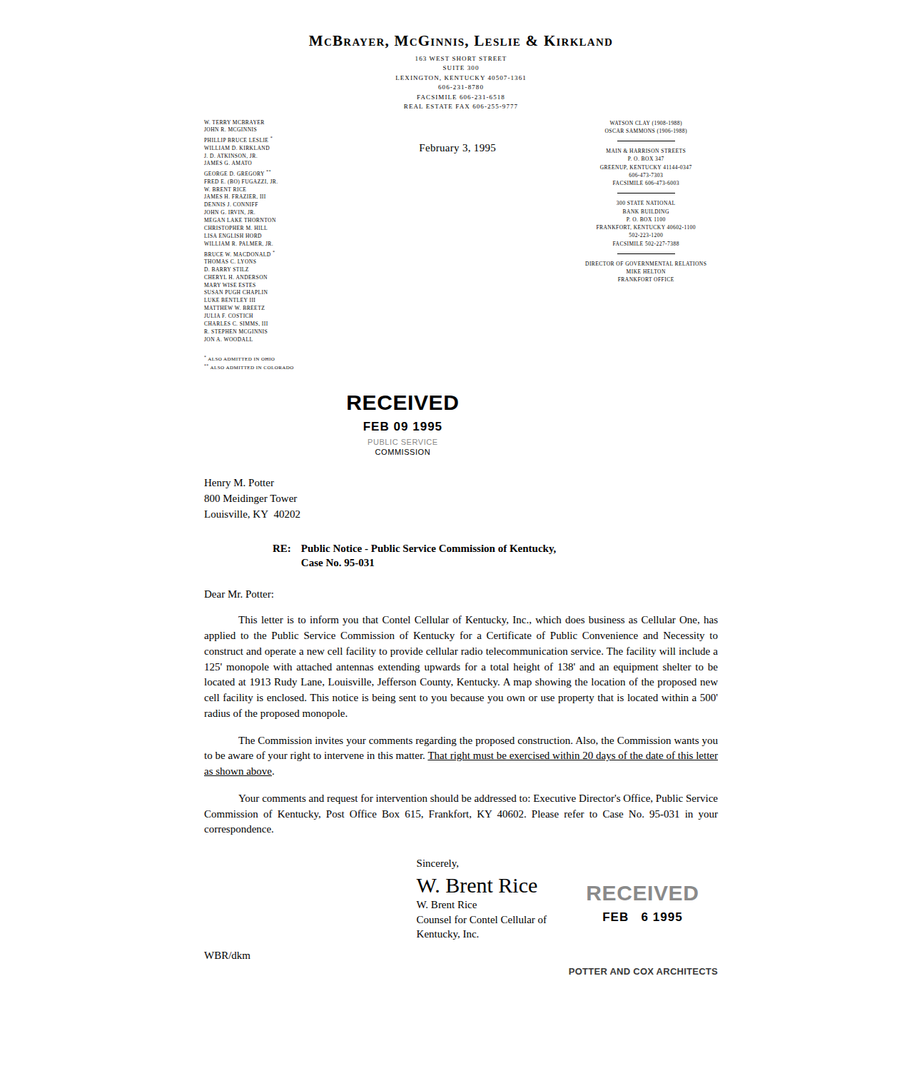McBrayer, McGinnis, Leslie & Kirkland
163 West Short Street
Suite 300
Lexington, Kentucky 40507-1361
606-231-8780
Facsimile 606-231-6518
Real Estate Fax 606-255-9777
W. Terry McBrayer
John R. McGinnis
Phillip Bruce Leslie *
William D. Kirkland
J. D. Atkinson, Jr.
James G. Amato
George D. Gregory **
Fred E. (Bo) Fugazzi, Jr.
W. Brent Rice
James H. Frazier, III
Dennis J. Conniff
John G. Irvin, Jr.
Megan Lake Thornton
Christopher M. Hill
Lisa English Hord
William R. Palmer, Jr.
Bruce W. MacDonald *
Thomas C. Lyons
D. Barry Stilz
Cheryl H. Anderson
Mary Wise Estes
Susan Pugh Chaplin
Luke Bentley III
Matthew W. Breetz
Julia F. Costich
Charles C. Simms, III
R. Stephen McGinnis
Jon A. Woodall
* Also admitted in Ohio
** Also admitted in Colorado
February 3, 1995
Watson Clay (1908-1988)
Oscar Sammons (1906-1988)
Main & Harrison Streets
P. O. Box 347
Greenup, Kentucky 41144-0347
606-473-7303
Facsimile 606-473-6003
300 State National
Bank Building
P. O. Box 1100
Frankfort, Kentucky 40602-1100
502-223-1200
Facsimile 502-227-7388
Director of Governmental Relations
Mike Helton
Frankfort Office
RECEIVED
FEB 09 1995
PUBLIC SERVICE
COMMISSION
Henry M. Potter
800 Meidinger Tower
Louisville, KY 40202
| RE: | Public Notice - Public Service Commission of Kentucky, Case No. 95-031 |
Dear Mr. Potter:
This letter is to inform you that Contel Cellular of Kentucky, Inc., which does business as Cellular One, has applied to the Public Service Commission of Kentucky for a Certificate of Public Convenience and Necessity to construct and operate a new cell facility to provide cellular radio telecommunication service. The facility will include a 125' monopole with attached antennas extending upwards for a total height of 138' and an equipment shelter to be located at 1913 Rudy Lane, Louisville, Jefferson County, Kentucky. A map showing the location of the proposed new cell facility is enclosed. This notice is being sent to you because you own or use property that is located within a 500' radius of the proposed monopole.
The Commission invites your comments regarding the proposed construction. Also, the Commission wants you to be aware of your right to intervene in this matter. That right must be exercised within 20 days of the date of this letter as shown above.
Your comments and request for intervention should be addressed to: Executive Director's Office, Public Service Commission of Kentucky, Post Office Box 615, Frankfort, KY 40602. Please refer to Case No. 95-031 in your correspondence.
Sincerely,
W. Brent Rice
W. Brent Rice
Counsel for Contel Cellular of
Kentucky, Inc.
RECEIVED
FEB 6 1995
WBR/dkm
POTTER AND COX ARCHITECTS